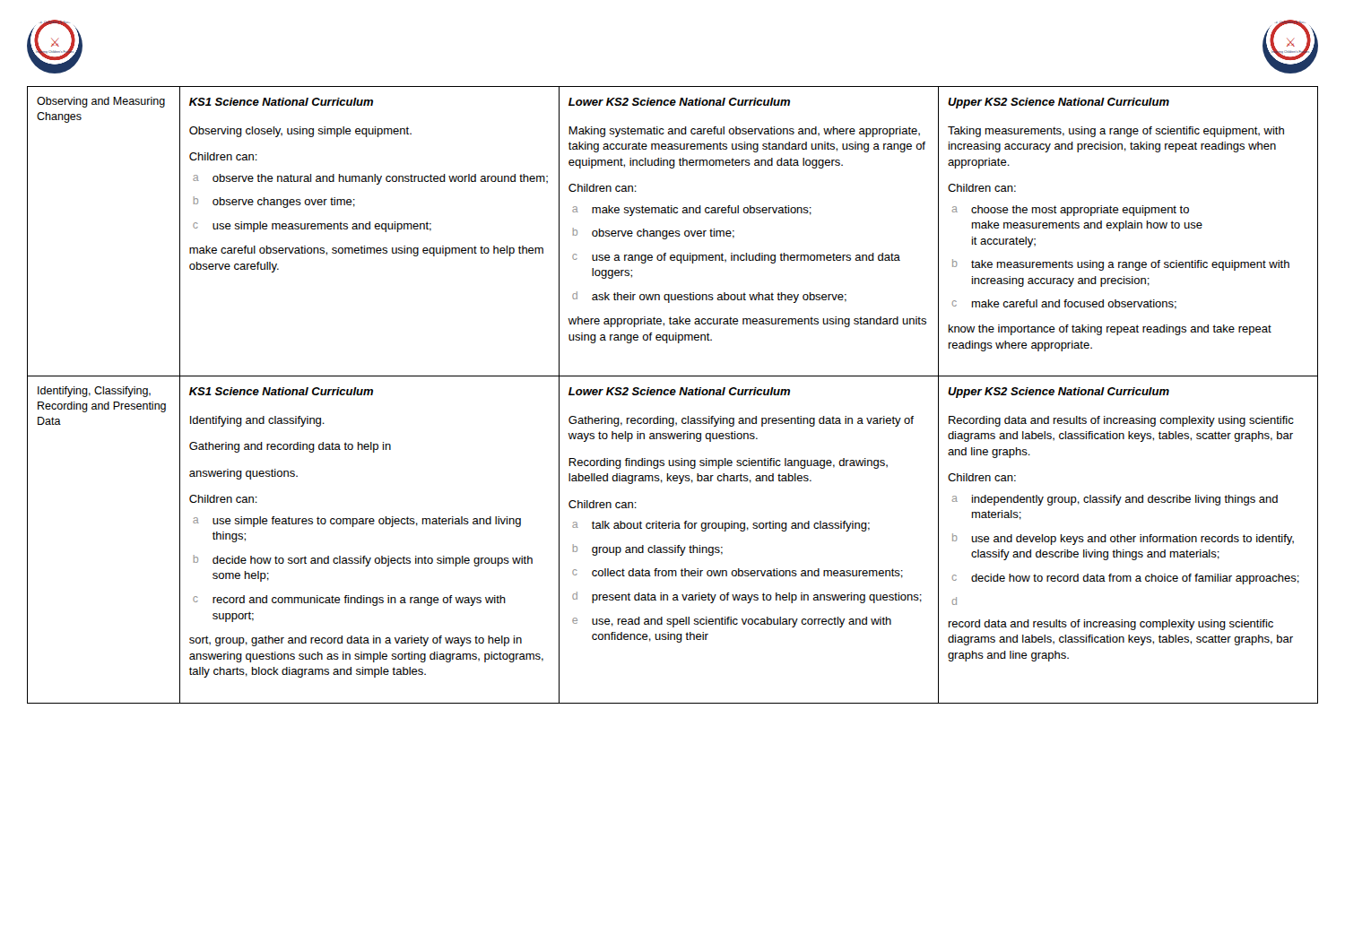Inspired, Confident & Successful ⚔ Inspiring Children's Futures
Inspired, Confident & Successful ⚔ Inspiring Children's Futures
| Observing and Measuring Changes | KS1 Science National Curriculum Observing closely, using simple equipment. Children can: observe the natural and humanly constructed world around them; observe changes over time; use simple measurements and equipment; make careful observations, sometimes using equipment to help them observe carefully. | Lower KS2 Science National Curriculum Making systematic and careful observations and, where appropriate, taking accurate measurements using standard units, using a range of equipment, including thermometers and data loggers. Children can: make systematic and careful observations; observe changes over time; use a range of equipment, including thermometers and data loggers; ask their own questions about what they observe; where appropriate, take accurate measurements using standard units using a range of equipment. | Upper KS2 Science National Curriculum Taking measurements, using a range of scientific equipment, with increasing accuracy and precision, taking repeat readings when appropriate. Children can: choose the most appropriate equipment to make measurements and explain how to use it accurately; take measurements using a range of scientific equipment with increasing accuracy and precision; make careful and focused observations; know the importance of taking repeat readings and take repeat readings where appropriate. |
| Identifying, Classifying, Recording and Presenting Data | KS1 Science National Curriculum Identifying and classifying. Gathering and recording data to help in answering questions. Children can: use simple features to compare objects, materials and living things; decide how to sort and classify objects into simple groups with some help; record and communicate findings in a range of ways with support; sort, group, gather and record data in a variety of ways to help in answering questions such as in simple sorting diagrams, pictograms, tally charts, block diagrams and simple tables. | Lower KS2 Science National Curriculum Gathering, recording, classifying and presenting data in a variety of ways to help in answering questions. Recording findings using simple scientific language, drawings, labelled diagrams, keys, bar charts, and tables. Children can: talk about criteria for grouping, sorting and classifying; group and classify things; collect data from their own observations and measurements; present data in a variety of ways to help in answering questions; use, read and spell scientific vocabulary correctly and with confidence, using their | Upper KS2 Science National Curriculum Recording data and results of increasing complexity using scientific diagrams and labels, classification keys, tables, scatter graphs, bar and line graphs. Children can: independently group, classify and describe living things and materials; use and develop keys and other information records to identify, classify and describe living things and materials; decide how to record data from a choice of familiar approaches; record data and results of increasing complexity using scientific diagrams and labels, classification keys, tables, scatter graphs, bar graphs and line graphs. |